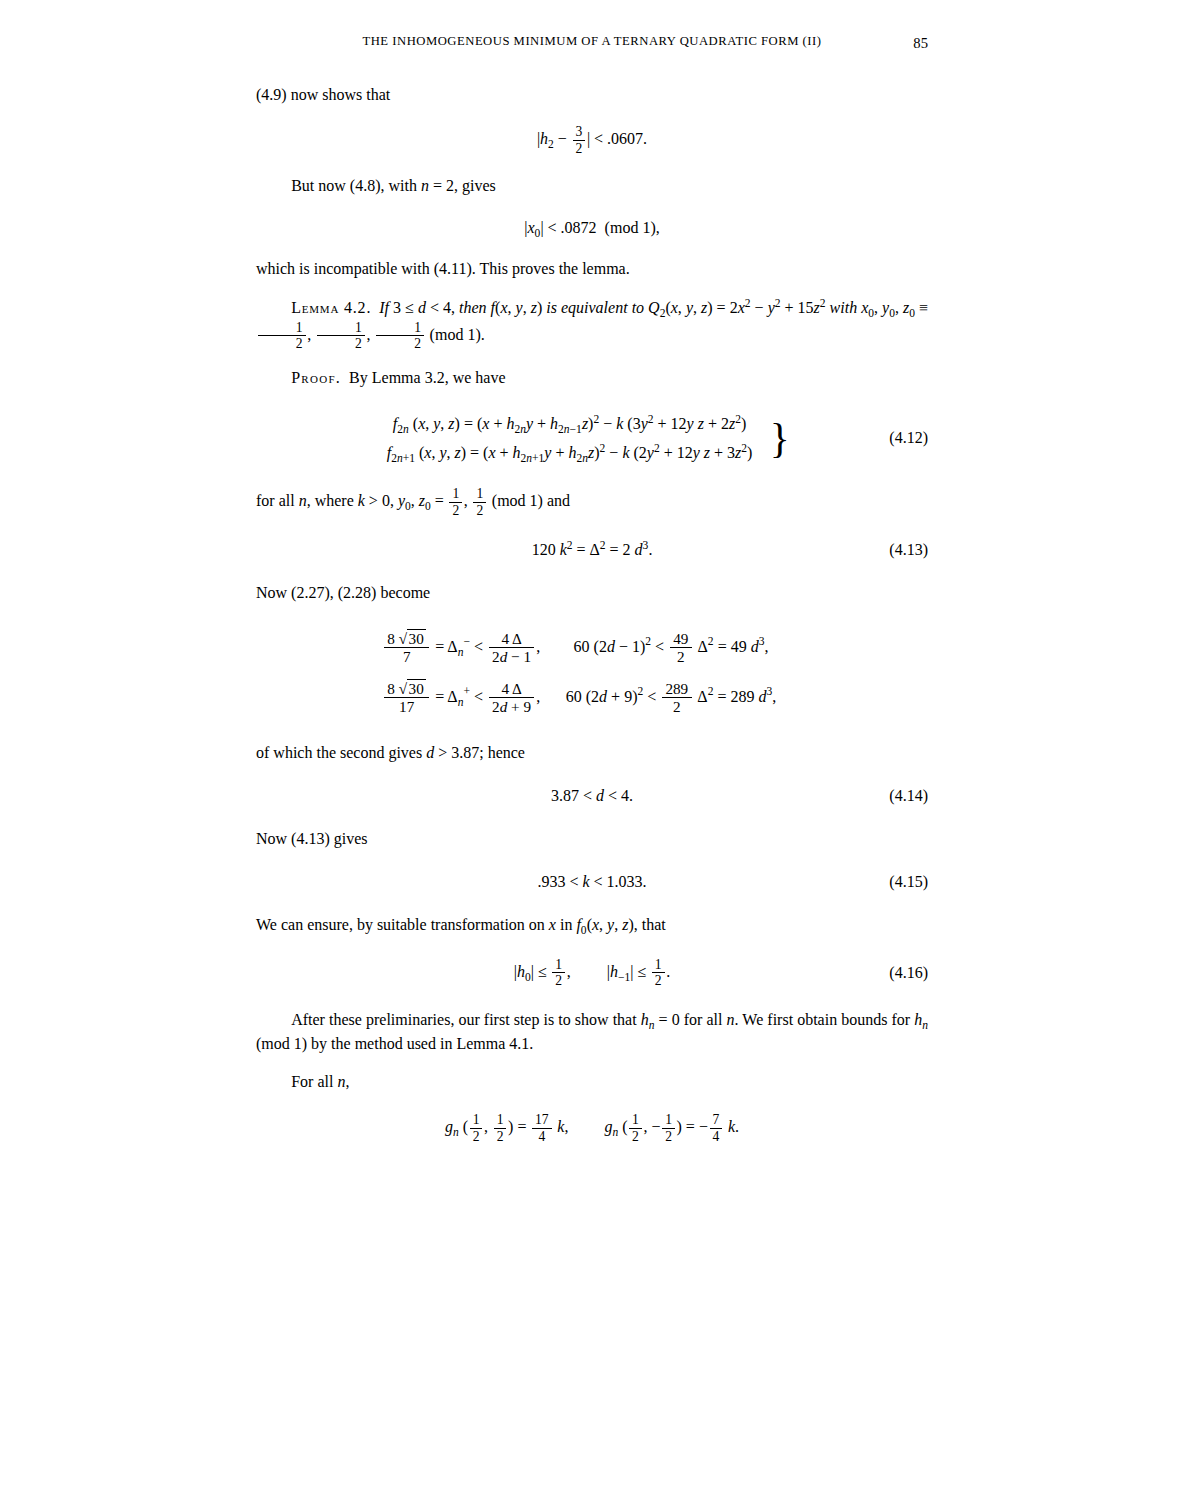THE INHOMOGENEOUS MINIMUM OF A TERNARY QUADRATIC FORM (II) 85
(4.9) now shows that
|h2 − 32| < .0607.
But now (4.8), with n = 2, gives
|x0| < .0872 (mod 1),
which is incompatible with (4.11). This proves the lemma.
Lemma 4.2. If 3 ≤ d < 4, then f(x, y, z) is equivalent to Q2(x, y, z) = 2x2 − y2 + 15z2 with x0, y0, z0 ≡ 12, 12, 12 (mod 1).
Proof. By Lemma 3.2, we have
| f 2 n ( x , y , z ) = ( x + h 2 n y + h 2 n −1 z ) 2 − k (3 y 2 + 12 y z + 2 z 2 ) | } |
| f 2 n +1 ( x , y , z ) = ( x + h 2 n +1 y + h 2 n z ) 2 − k (2 y 2 + 12 y z + 3 z 2 ) |
(4.12)
for all n, where k > 0, y0, z0 = 12, 12 (mod 1) and
120 k2 = Δ2 = 2 d3.
(4.13)
Now (2.27), (2.28) become
| 8 √ 30 7 = Δ n − < 4 Δ 2 d − 1 , | 60 (2 d − 1) 2 < 49 2 Δ 2 = 49 d 3 , |
| 8 √ 30 17 = Δ n + < 4 Δ 2 d + 9 , | 60 (2 d + 9) 2 < 289 2 Δ 2 = 289 d 3 , |
of which the second gives d > 3.87; hence
3.87 < d < 4.
(4.14)
Now (4.13) gives
.933 < k < 1.033.
(4.15)
We can ensure, by suitable transformation on x in f0(x, y, z), that
|h0| ≤ 12, |h−1| ≤ 12.
(4.16)
After these preliminaries, our first step is to show that hn = 0 for all n. We first obtain bounds for hn (mod 1) by the method used in Lemma 4.1.
For all n,
gn (12, 12) = 174 k, gn (12, −12) = −74 k.